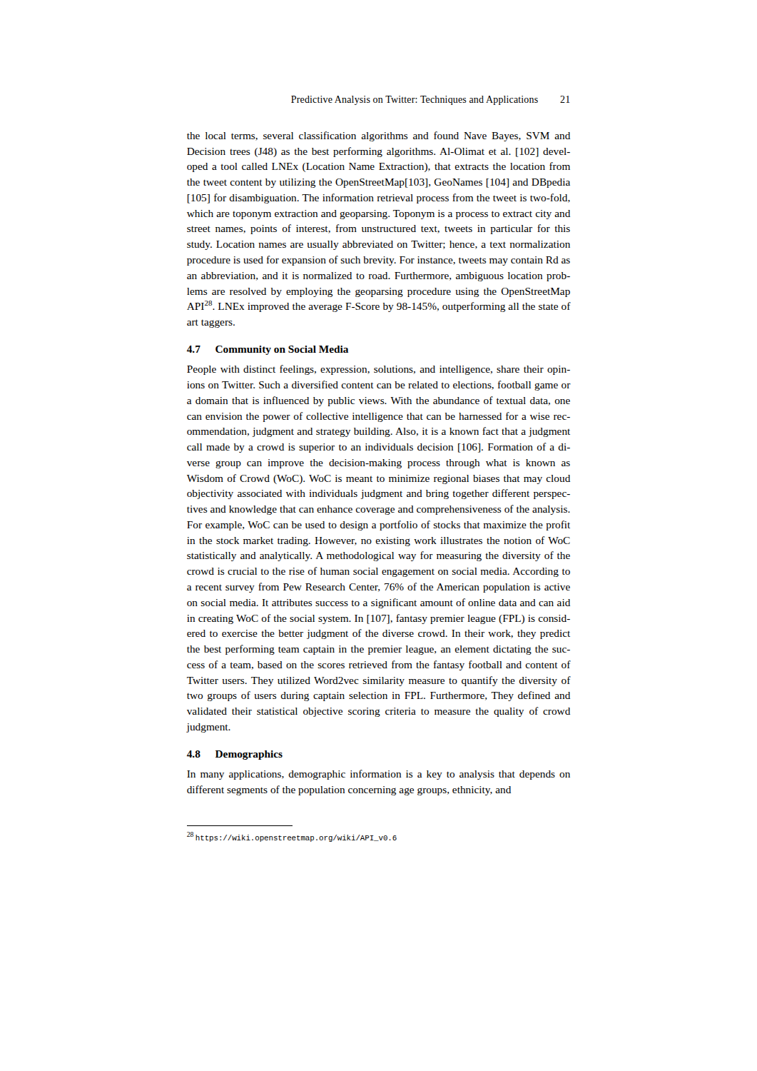Predictive Analysis on Twitter: Techniques and Applications 21
the local terms, several classification algorithms and found Nave Bayes, SVM and Decision trees (J48) as the best performing algorithms. Al-Olimat et al. [102] developed a tool called LNEx (Location Name Extraction), that extracts the location from the tweet content by utilizing the OpenStreetMap[103], GeoNames [104] and DBpedia [105] for disambiguation. The information retrieval process from the tweet is two-fold, which are toponym extraction and geoparsing. Toponym is a process to extract city and street names, points of interest, from unstructured text, tweets in particular for this study. Location names are usually abbreviated on Twitter; hence, a text normalization procedure is used for expansion of such brevity. For instance, tweets may contain Rd as an abbreviation, and it is normalized to road. Furthermore, ambiguous location problems are resolved by employing the geoparsing procedure using the OpenStreetMap API28. LNEx improved the average F-Score by 98-145%, outperforming all the state of art taggers.
4.7 Community on Social Media
People with distinct feelings, expression, solutions, and intelligence, share their opinions on Twitter. Such a diversified content can be related to elections, football game or a domain that is influenced by public views. With the abundance of textual data, one can envision the power of collective intelligence that can be harnessed for a wise recommendation, judgment and strategy building. Also, it is a known fact that a judgment call made by a crowd is superior to an individuals decision [106]. Formation of a diverse group can improve the decision-making process through what is known as Wisdom of Crowd (WoC). WoC is meant to minimize regional biases that may cloud objectivity associated with individuals judgment and bring together different perspectives and knowledge that can enhance coverage and comprehensiveness of the analysis. For example, WoC can be used to design a portfolio of stocks that maximize the profit in the stock market trading. However, no existing work illustrates the notion of WoC statistically and analytically. A methodological way for measuring the diversity of the crowd is crucial to the rise of human social engagement on social media. According to a recent survey from Pew Research Center, 76% of the American population is active on social media. It attributes success to a significant amount of online data and can aid in creating WoC of the social system. In [107], fantasy premier league (FPL) is considered to exercise the better judgment of the diverse crowd. In their work, they predict the best performing team captain in the premier league, an element dictating the success of a team, based on the scores retrieved from the fantasy football and content of Twitter users. They utilized Word2vec similarity measure to quantify the diversity of two groups of users during captain selection in FPL. Furthermore, They defined and validated their statistical objective scoring criteria to measure the quality of crowd judgment.
4.8 Demographics
In many applications, demographic information is a key to analysis that depends on different segments of the population concerning age groups, ethnicity, and
28 https://wiki.openstreetmap.org/wiki/API_v0.6